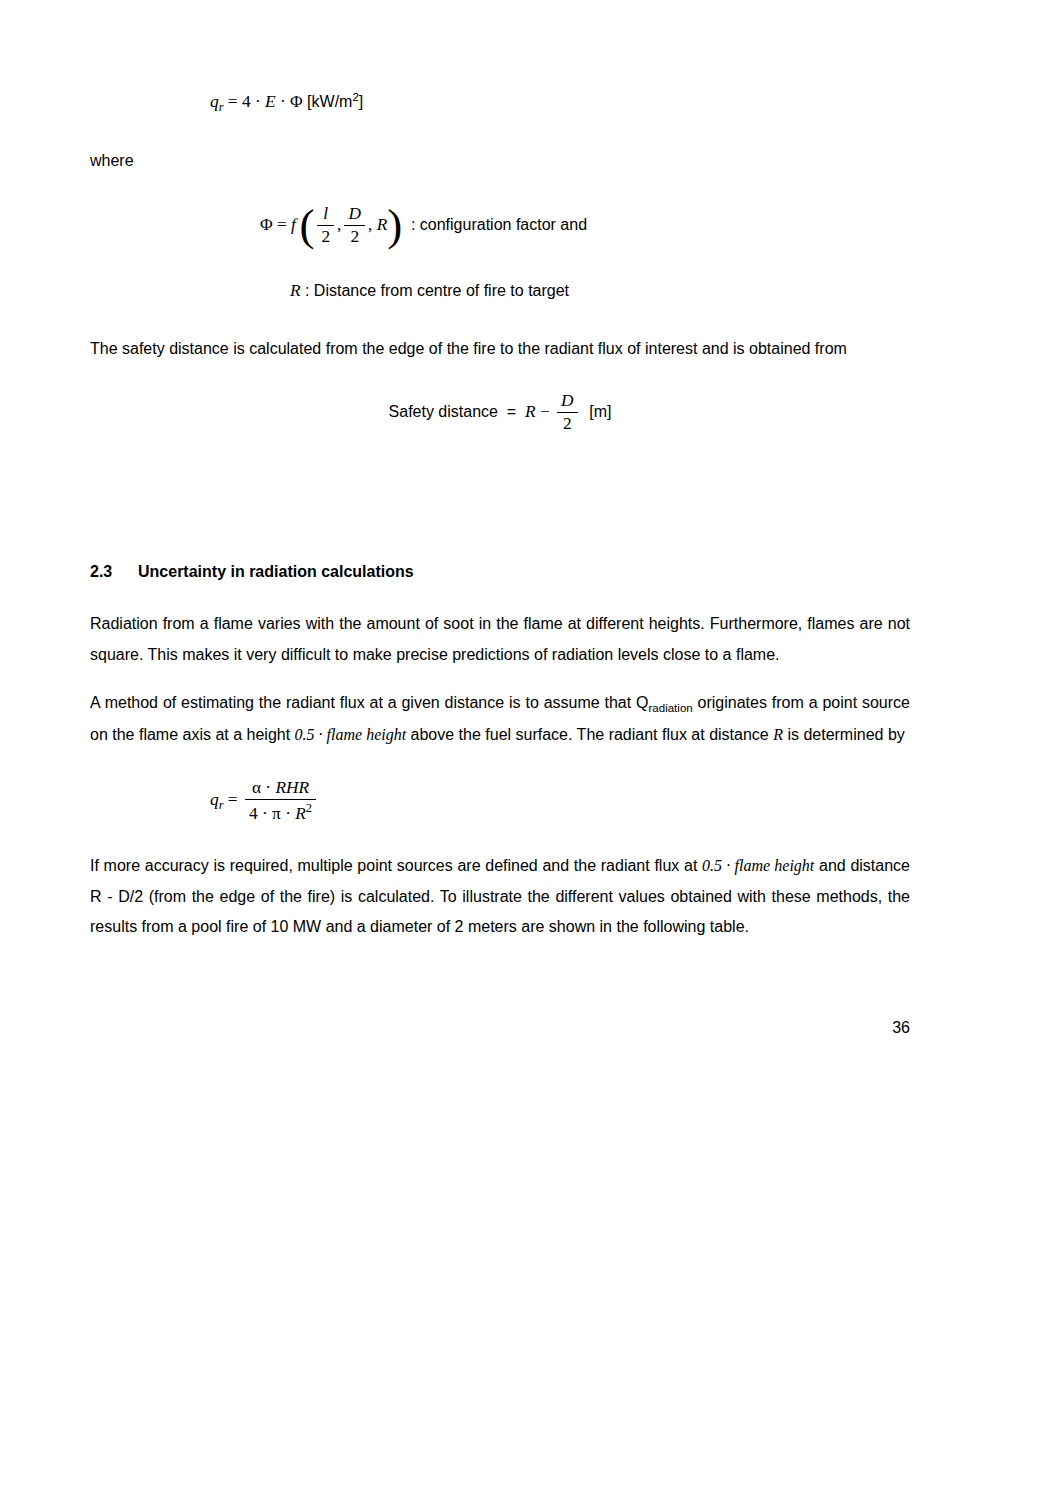qr = 4 · E · Φ [kW/m2]
where
Φ = f (l 2,D 2, R) : configuration factor and
R : Distance from centre of fire to target
The safety distance is calculated from the edge of the fire to the radiant flux of interest and is obtained from
Safety distance = R − D 2 [m]
2.3 Uncertainty in radiation calculations
Radiation from a flame varies with the amount of soot in the flame at different heights. Furthermore, flames are not square. This makes it very difficult to make precise predictions of radiation levels close to a flame.
A method of estimating the radiant flux at a given distance is to assume that Qradiation originates from a point source on the flame axis at a height 0.5 · flame height above the fuel surface. The radiant flux at distance R is determined by
qr = α · RHR 4 · π · R2
If more accuracy is required, multiple point sources are defined and the radiant flux at 0.5 · flame height and distance R - D/2 (from the edge of the fire) is calculated. To illustrate the different values obtained with these methods, the results from a pool fire of 10 MW and a diameter of 2 meters are shown in the following table.
36